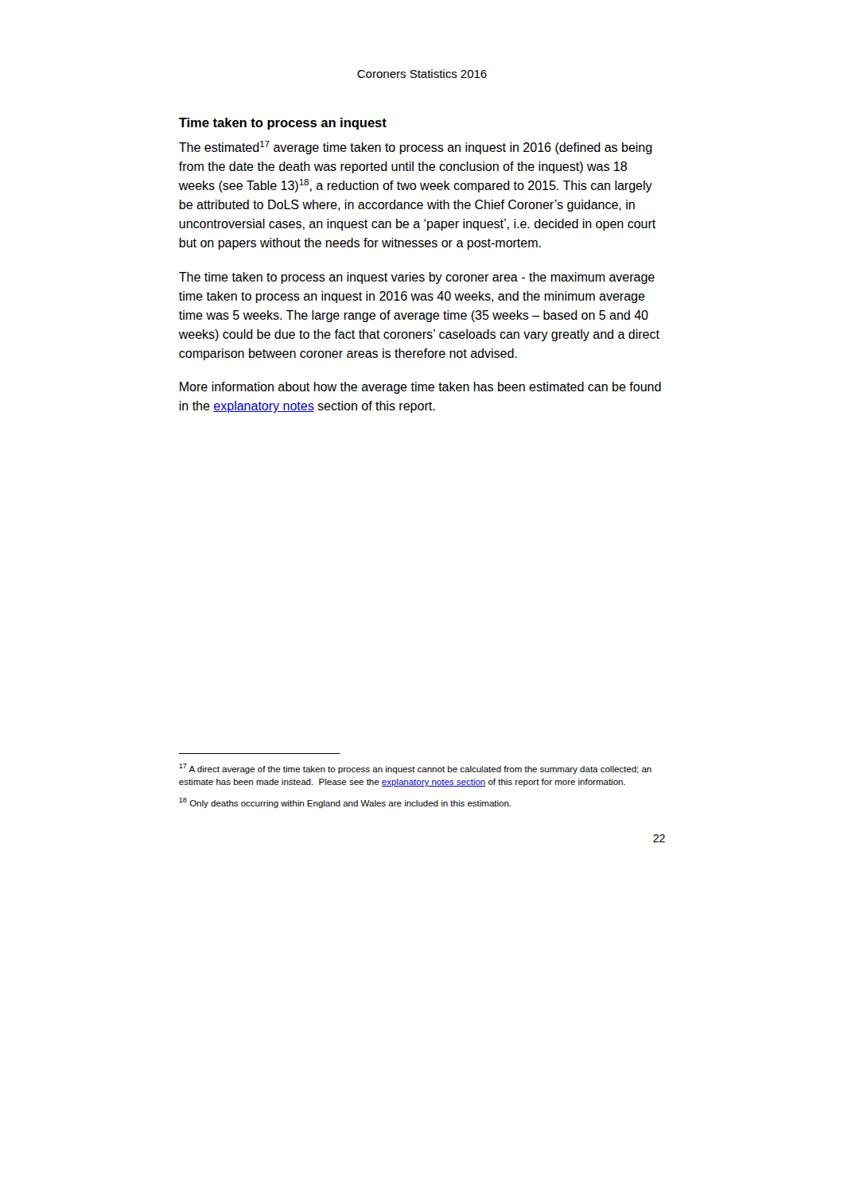Coroners Statistics 2016
Time taken to process an inquest
The estimated17 average time taken to process an inquest in 2016 (defined as being from the date the death was reported until the conclusion of the inquest) was 18 weeks (see Table 13)18, a reduction of two week compared to 2015. This can largely be attributed to DoLS where, in accordance with the Chief Coroner’s guidance, in uncontroversial cases, an inquest can be a ‘paper inquest’, i.e. decided in open court but on papers without the needs for witnesses or a post-mortem.
The time taken to process an inquest varies by coroner area - the maximum average time taken to process an inquest in 2016 was 40 weeks, and the minimum average time was 5 weeks. The large range of average time (35 weeks – based on 5 and 40 weeks) could be due to the fact that coroners’ caseloads can vary greatly and a direct comparison between coroner areas is therefore not advised.
More information about how the average time taken has been estimated can be found in the explanatory notes section of this report.
17 A direct average of the time taken to process an inquest cannot be calculated from the summary data collected; an estimate has been made instead. Please see the explanatory notes section of this report for more information.
18 Only deaths occurring within England and Wales are included in this estimation.
22